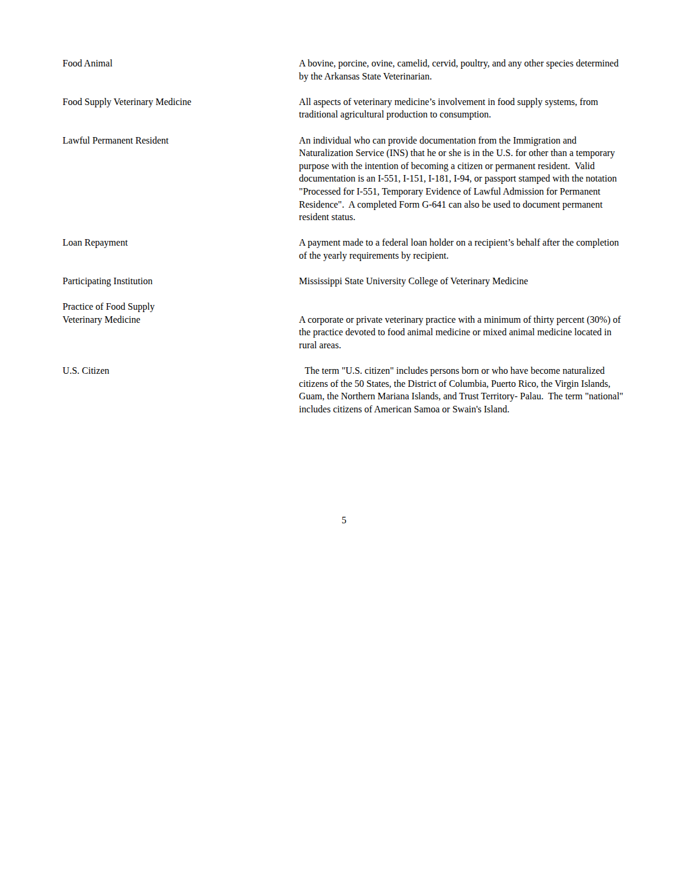| Food Animal | A bovine, porcine, ovine, camelid, cervid, poultry, and any other species determined by the Arkansas State Veterinarian. |
| Food Supply Veterinary Medicine | All aspects of veterinary medicine’s involvement in food supply systems, from traditional agricultural production to consumption. |
| Lawful Permanent Resident | An individual who can provide documentation from the Immigration and Naturalization Service (INS) that he or she is in the U.S. for other than a temporary purpose with the intention of becoming a citizen or permanent resident. Valid documentation is an I-551, I-151, I-181, I-94, or passport stamped with the notation "Processed for I-551, Temporary Evidence of Lawful Admission for Permanent Residence". A completed Form G-641 can also be used to document permanent resident status. |
| Loan Repayment | A payment made to a federal loan holder on a recipient’s behalf after the completion of the yearly requirements by recipient. |
| Participating Institution | Mississippi State University College of Veterinary Medicine |
| Practice of Food Supply Veterinary Medicine | A corporate or private veterinary practice with a minimum of thirty percent (30%) of the practice devoted to food animal medicine or mixed animal medicine located in rural areas. |
| U.S. Citizen | The term "U.S. citizen" includes persons born or who have become naturalized citizens of the 50 States, the District of Columbia, Puerto Rico, the Virgin Islands, Guam, the Northern Mariana Islands, and Trust Territory- Palau. The term "national" includes citizens of American Samoa or Swain's Island. |
5